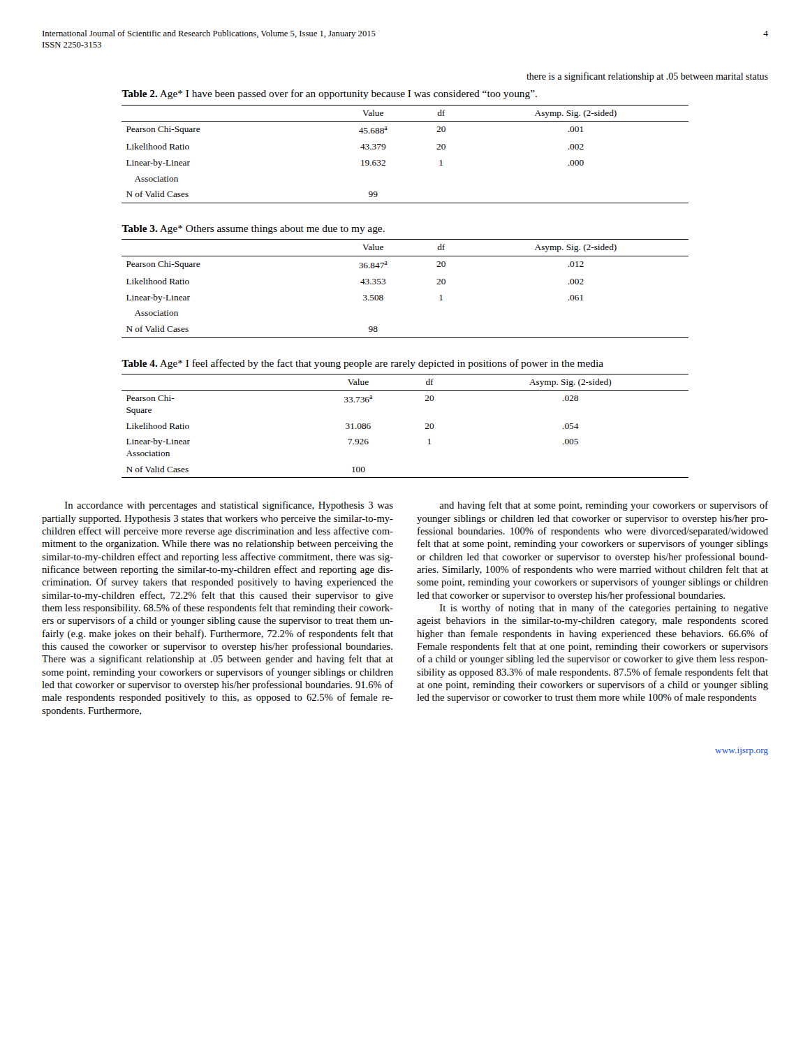International Journal of Scientific and Research Publications, Volume 5, Issue 1, January 2015
ISSN 2250-3153
4
there is a significant relationship at .05 between marital status
Table 2. Age* I have been passed over for an opportunity because I was considered “too young”.
| | Value | df | Asymp. Sig. (2-sided) |
| --- | --- | --- | --- |
| Pearson Chi-Square | 45.688 a | 20 | .001 |
| Likelihood Ratio | 43.379 | 20 | .002 |
| Linear-by-Linear | 19.632 | 1 | .000 |
| Association | | | |
| N of Valid Cases | 99 | | |
Table 3. Age* Others assume things about me due to my age.
| | Value | df | Asymp. Sig. (2-sided) |
| --- | --- | --- | --- |
| Pearson Chi-Square | 36.847 a | 20 | .012 |
| Likelihood Ratio | 43.353 | 20 | .002 |
| Linear-by-Linear | 3.508 | 1 | .061 |
| Association | | | |
| N of Valid Cases | 98 | | |
Table 4. Age* I feel affected by the fact that young people are rarely depicted in positions of power in the media
| | Value | df | Asymp. Sig. (2-sided) |
| --- | --- | --- | --- |
| Pearson Chi- Square | 33.736 a | 20 | .028 |
| Likelihood Ratio | 31.086 | 20 | .054 |
| Linear-by-Linear Association | 7.926 | 1 | .005 |
| N of Valid Cases | 100 | | |
In accordance with percentages and statistical significance, Hypothesis 3 was partially supported. Hypothesis 3 states that workers who perceive the similar-to-my-children effect will perceive more reverse age discrimination and less affective commitment to the organization. While there was no relationship between perceiving the similar-to-my-children effect and reporting less affective commitment, there was significance between reporting the similar-to-my-children effect and reporting age discrimination. Of survey takers that responded positively to having experienced the similar-to-my-children effect, 72.2% felt that this caused their supervisor to give them less responsibility. 68.5% of these respondents felt that reminding their coworkers or supervisors of a child or younger sibling cause the supervisor to treat them unfairly (e.g. make jokes on their behalf). Furthermore, 72.2% of respondents felt that this caused the coworker or supervisor to overstep his/her professional boundaries. There was a significant relationship at .05 between gender and having felt that at some point, reminding your coworkers or supervisors of younger siblings or children led that coworker or supervisor to overstep his/her professional boundaries. 91.6% of male respondents responded positively to this, as opposed to 62.5% of female respondents. Furthermore,
and having felt that at some point, reminding your coworkers or supervisors of younger siblings or children led that coworker or supervisor to overstep his/her professional boundaries. 100% of respondents who were divorced/separated/widowed felt that at some point, reminding your coworkers or supervisors of younger siblings or children led that coworker or supervisor to overstep his/her professional boundaries. Similarly, 100% of respondents who were married without children felt that at some point, reminding your coworkers or supervisors of younger siblings or children led that coworker or supervisor to overstep his/her professional boundaries.
It is worthy of noting that in many of the categories pertaining to negative ageist behaviors in the similar-to-my-children category, male respondents scored higher than female respondents in having experienced these behaviors. 66.6% of Female respondents felt that at one point, reminding their coworkers or supervisors of a child or younger sibling led the supervisor or coworker to give them less responsibility as opposed 83.3% of male respondents. 87.5% of female respondents felt that at one point, reminding their coworkers or supervisors of a child or younger sibling led the supervisor or coworker to trust them more while 100% of male respondents
www.ijsrp.org